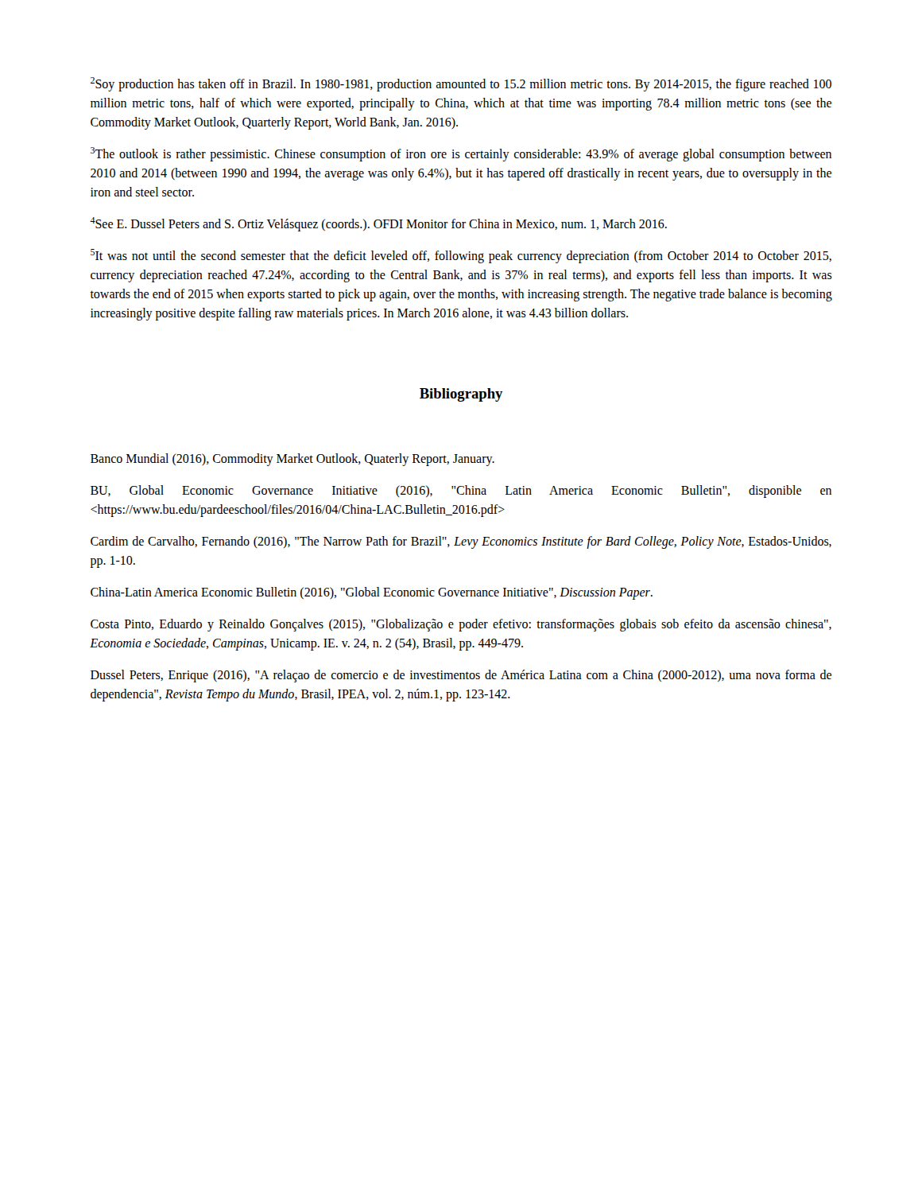2Soy production has taken off in Brazil. In 1980-1981, production amounted to 15.2 million metric tons. By 2014-2015, the figure reached 100 million metric tons, half of which were exported, principally to China, which at that time was importing 78.4 million metric tons (see the Commodity Market Outlook, Quarterly Report, World Bank, Jan. 2016).
3The outlook is rather pessimistic. Chinese consumption of iron ore is certainly considerable: 43.9% of average global consumption between 2010 and 2014 (between 1990 and 1994, the average was only 6.4%), but it has tapered off drastically in recent years, due to oversupply in the iron and steel sector.
4See E. Dussel Peters and S. Ortiz Velásquez (coords.). OFDI Monitor for China in Mexico, num. 1, March 2016.
5It was not until the second semester that the deficit leveled off, following peak currency depreciation (from October 2014 to October 2015, currency depreciation reached 47.24%, according to the Central Bank, and is 37% in real terms), and exports fell less than imports. It was towards the end of 2015 when exports started to pick up again, over the months, with increasing strength. The negative trade balance is becoming increasingly positive despite falling raw materials prices. In March 2016 alone, it was 4.43 billion dollars.
Bibliography
Banco Mundial (2016), Commodity Market Outlook, Quaterly Report, January.
BU, Global Economic Governance Initiative (2016), "China Latin America Economic Bulletin", disponible en <https://www.bu.edu/pardeeschool/files/2016/04/China-LAC.Bulletin_2016.pdf>
Cardim de Carvalho, Fernando (2016), "The Narrow Path for Brazil", Levy Economics Institute for Bard College, Policy Note, Estados-Unidos, pp. 1-10.
China-Latin America Economic Bulletin (2016), "Global Economic Governance Initiative", Discussion Paper.
Costa Pinto, Eduardo y Reinaldo Gonçalves (2015), "Globalização e poder efetivo: transformações globais sob efeito da ascensão chinesa", Economia e Sociedade, Campinas, Unicamp. IE. v. 24, n. 2 (54), Brasil, pp. 449-479.
Dussel Peters, Enrique (2016), "A relaçao de comercio e de investimentos de América Latina com a China (2000-2012), uma nova forma de dependencia", Revista Tempo du Mundo, Brasil, IPEA, vol. 2, núm.1, pp. 123-142.